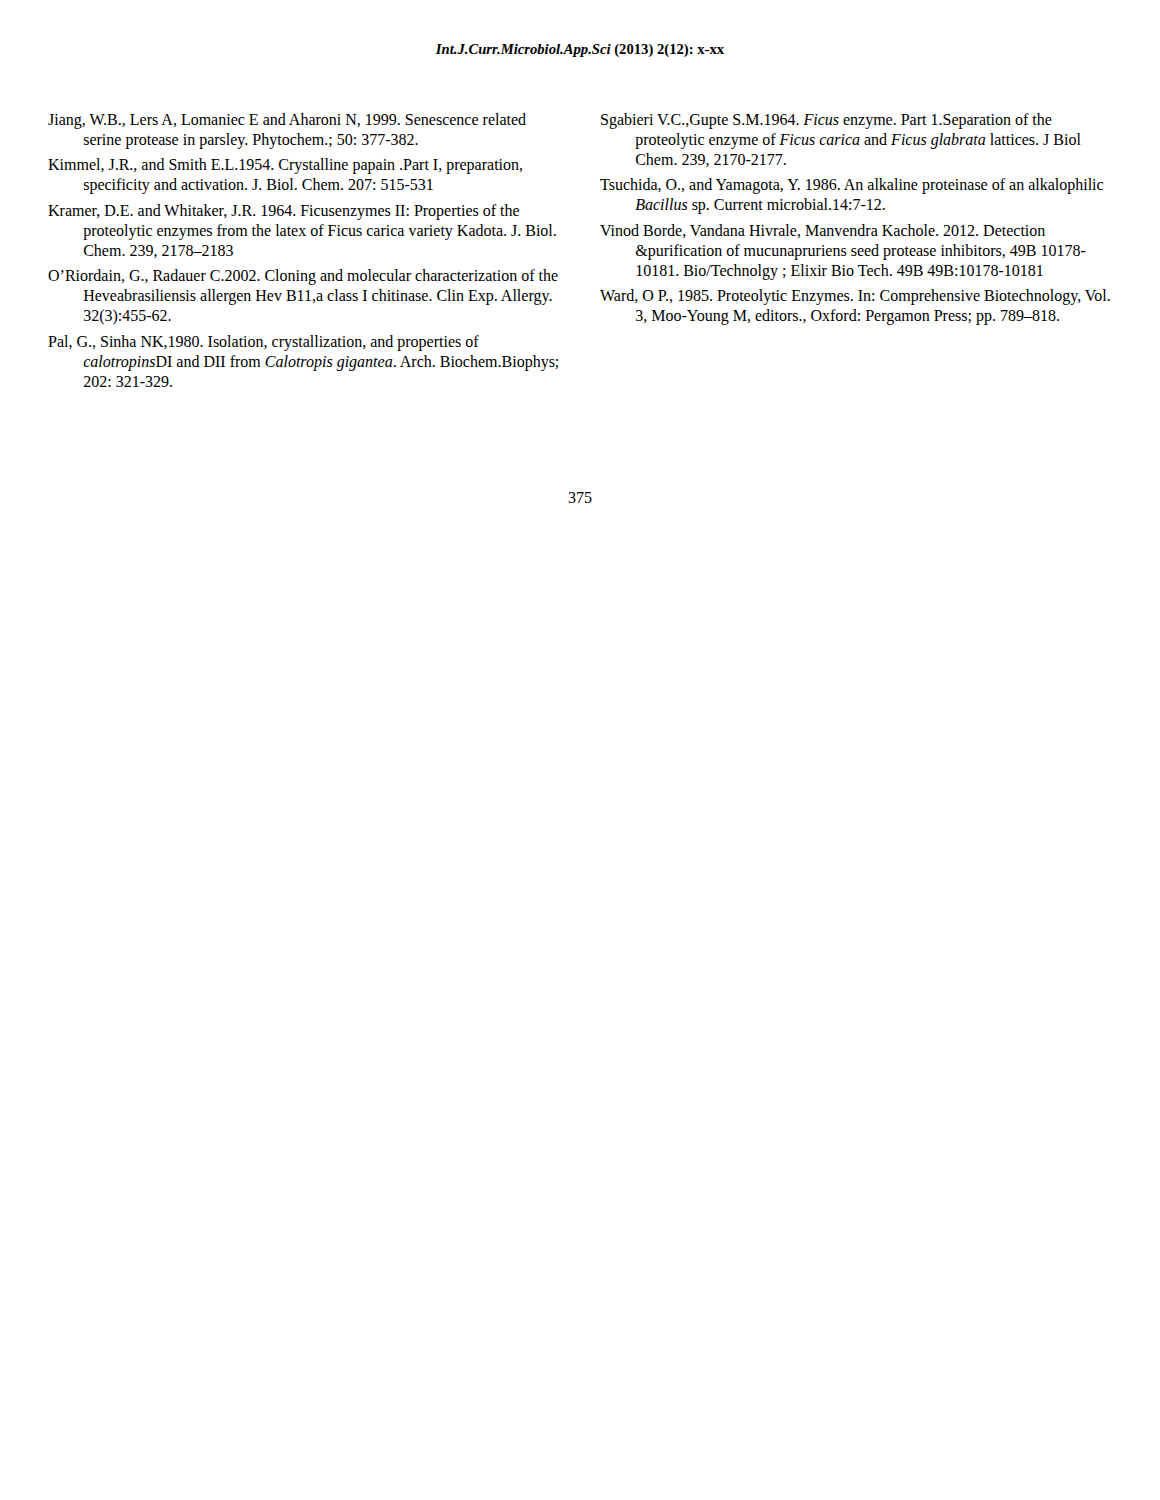Int.J.Curr.Microbiol.App.Sci (2013) 2(12): x-xx
Jiang, W.B., Lers A, Lomaniec E and Aharoni N, 1999. Senescence related serine protease in parsley. Phytochem.; 50: 377-382.
Kimmel, J.R., and Smith E.L.1954. Crystalline papain .Part I, preparation, specificity and activation. J. Biol. Chem. 207: 515-531
Kramer, D.E. and Whitaker, J.R. 1964. Ficusenzymes II: Properties of the proteolytic enzymes from the latex of Ficus carica variety Kadota. J. Biol. Chem. 239, 2178–2183
O’Riordain, G., Radauer C.2002. Cloning and molecular characterization of the Heveabrasiliensis allergen Hev B11,a class I chitinase. Clin Exp. Allergy. 32(3):455-62.
Pal, G., Sinha NK,1980. Isolation, crystallization, and properties of calotropins DI and DII from Calotropis gigantea. Arch. Biochem.Biophys; 202: 321-329.
Sgabieri V.C.,Gupte S.M.1964. Ficus enzyme. Part 1.Separation of the proteolytic enzyme of Ficus carica and Ficus glabrata lattices. J Biol Chem. 239, 2170-2177.
Tsuchida, O., and Yamagota, Y. 1986. An alkaline proteinase of an alkalophilic Bacillus sp. Current microbial.14:7-12.
Vinod Borde, Vandana Hivrale, Manvendra Kachole. 2012. Detection &purification of mucunapruriens seed protease inhibitors, 49B 10178-10181. Bio/Technolgy ; Elixir Bio Tech. 49B 49B:10178-10181
Ward, O P., 1985. Proteolytic Enzymes. In: Comprehensive Biotechnology, Vol. 3, Moo-Young M, editors., Oxford: Pergamon Press; pp. 789–818.
375